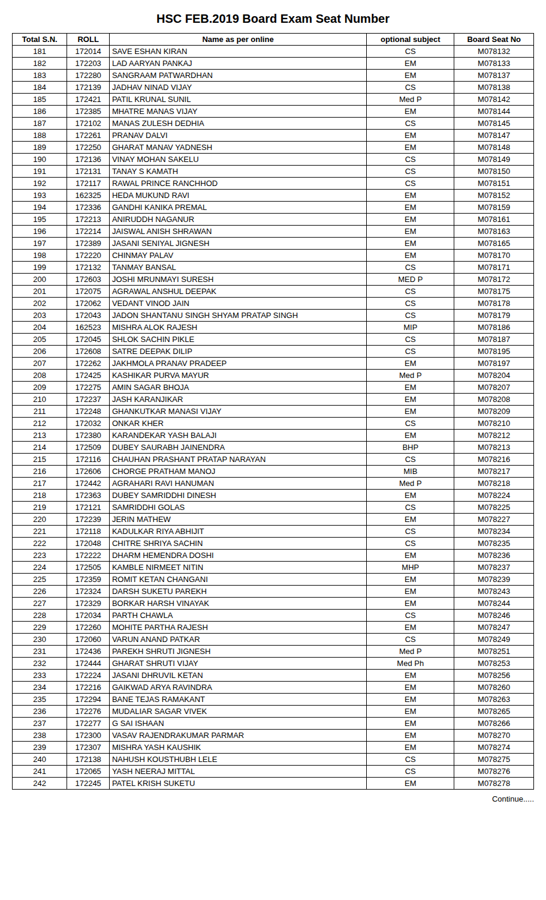HSC FEB.2019 Board Exam Seat Number
| Total S.N. | ROLL | Name as per online | optional subject | Board Seat No |
| --- | --- | --- | --- | --- |
| 181 | 172014 | SAVE ESHAN KIRAN | CS | M078132 |
| 182 | 172203 | LAD AARYAN PANKAJ | EM | M078133 |
| 183 | 172280 | SANGRAAM PATWARDHAN | EM | M078137 |
| 184 | 172139 | JADHAV NINAD VIJAY | CS | M078138 |
| 185 | 172421 | PATIL KRUNAL SUNIL | Med P | M078142 |
| 186 | 172385 | MHATRE MANAS VIJAY | EM | M078144 |
| 187 | 172102 | MANAS ZULESH DEDHIA | CS | M078145 |
| 188 | 172261 | PRANAV DALVI | EM | M078147 |
| 189 | 172250 | GHARAT MANAV YADNESH | EM | M078148 |
| 190 | 172136 | VINAY MOHAN SAKELU | CS | M078149 |
| 191 | 172131 | TANAY S KAMATH | CS | M078150 |
| 192 | 172117 | RAWAL PRINCE RANCHHOD | CS | M078151 |
| 193 | 162325 | HEDA MUKUND RAVI | EM | M078152 |
| 194 | 172336 | GANDHI KANIKA PREMAL | EM | M078159 |
| 195 | 172213 | ANIRUDDH NAGANUR | EM | M078161 |
| 196 | 172214 | JAISWAL ANISH SHRAWAN | EM | M078163 |
| 197 | 172389 | JASANI SENIYAL JIGNESH | EM | M078165 |
| 198 | 172220 | CHINMAY PALAV | EM | M078170 |
| 199 | 172132 | TANMAY BANSAL | CS | M078171 |
| 200 | 172603 | JOSHI MRUNMAYI SURESH | MED P | M078172 |
| 201 | 172075 | AGRAWAL ANSHUL DEEPAK | CS | M078175 |
| 202 | 172062 | VEDANT VINOD JAIN | CS | M078178 |
| 203 | 172043 | JADON SHANTANU SINGH SHYAM PRATAP SINGH | CS | M078179 |
| 204 | 162523 | MISHRA ALOK RAJESH | MIP | M078186 |
| 205 | 172045 | SHLOK SACHIN PIKLE | CS | M078187 |
| 206 | 172608 | SATRE DEEPAK DILIP | CS | M078195 |
| 207 | 172262 | JAKHMOLA PRANAV PRADEEP | EM | M078197 |
| 208 | 172425 | KASHIKAR PURVA MAYUR | Med P | M078204 |
| 209 | 172275 | AMIN SAGAR BHOJA | EM | M078207 |
| 210 | 172237 | JASH KARANJIKAR | EM | M078208 |
| 211 | 172248 | GHANKUTKAR MANASI VIJAY | EM | M078209 |
| 212 | 172032 | ONKAR KHER | CS | M078210 |
| 213 | 172380 | KARANDEKAR YASH BALAJI | EM | M078212 |
| 214 | 172509 | DUBEY SAURABH JAINENDRA | BHP | M078213 |
| 215 | 172116 | CHAUHAN PRASHANT PRATAP NARAYAN | CS | M078216 |
| 216 | 172606 | CHORGE PRATHAM MANOJ | MIB | M078217 |
| 217 | 172442 | AGRAHARI RAVI HANUMAN | Med P | M078218 |
| 218 | 172363 | DUBEY SAMRIDDHI DINESH | EM | M078224 |
| 219 | 172121 | SAMRIDDHI GOLAS | CS | M078225 |
| 220 | 172239 | JERIN MATHEW | EM | M078227 |
| 221 | 172118 | KADULKAR RIYA ABHIJIT | CS | M078234 |
| 222 | 172048 | CHITRE SHRIYA SACHIN | CS | M078235 |
| 223 | 172222 | DHARM HEMENDRA DOSHI | EM | M078236 |
| 224 | 172505 | KAMBLE NIRMEET NITIN | MHP | M078237 |
| 225 | 172359 | ROMIT KETAN CHANGANI | EM | M078239 |
| 226 | 172324 | DARSH SUKETU PAREKH | EM | M078243 |
| 227 | 172329 | BORKAR HARSH VINAYAK | EM | M078244 |
| 228 | 172034 | PARTH CHAWLA | CS | M078246 |
| 229 | 172260 | MOHITE PARTHA RAJESH | EM | M078247 |
| 230 | 172060 | VARUN ANAND PATKAR | CS | M078249 |
| 231 | 172436 | PAREKH SHRUTI JIGNESH | Med P | M078251 |
| 232 | 172444 | GHARAT SHRUTI VIJAY | Med Ph | M078253 |
| 233 | 172224 | JASANI DHRUVIL KETAN | EM | M078256 |
| 234 | 172216 | GAIKWAD ARYA RAVINDRA | EM | M078260 |
| 235 | 172294 | BANE TEJAS RAMAKANT | EM | M078263 |
| 236 | 172276 | MUDALIAR SAGAR VIVEK | EM | M078265 |
| 237 | 172277 | G SAI ISHAAN | EM | M078266 |
| 238 | 172300 | VASAV RAJENDRAKUMAR PARMAR | EM | M078270 |
| 239 | 172307 | MISHRA YASH KAUSHIK | EM | M078274 |
| 240 | 172138 | NAHUSH KOUSTHUBH LELE | CS | M078275 |
| 241 | 172065 | YASH NEERAJ MITTAL | CS | M078276 |
| 242 | 172245 | PATEL KRISH SUKETU | EM | M078278 |
Continue.....